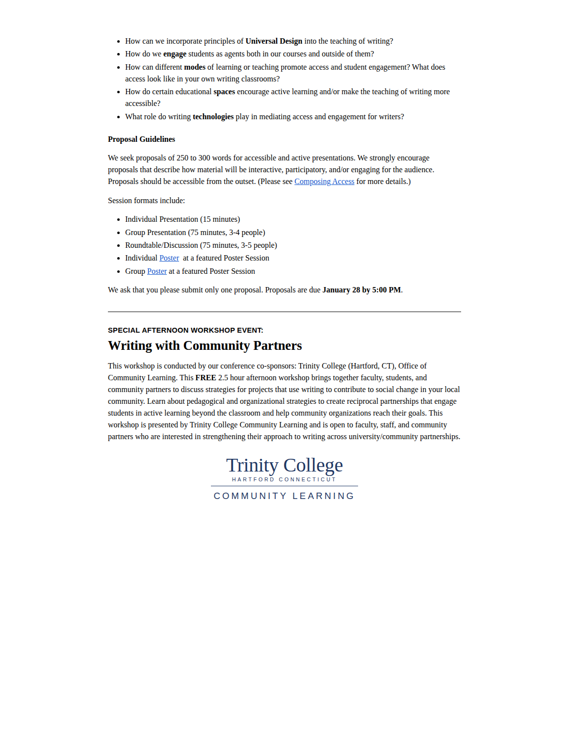How can we incorporate principles of Universal Design into the teaching of writing?
How do we engage students as agents both in our courses and outside of them?
How can different modes of learning or teaching promote access and student engagement? What does access look like in your own writing classrooms?
How do certain educational spaces encourage active learning and/or make the teaching of writing more accessible?
What role do writing technologies play in mediating access and engagement for writers?
Proposal Guidelines
We seek proposals of 250 to 300 words for accessible and active presentations. We strongly encourage proposals that describe how material will be interactive, participatory, and/or engaging for the audience. Proposals should be accessible from the outset. (Please see Composing Access for more details.)
Session formats include:
Individual Presentation (15 minutes)
Group Presentation (75 minutes, 3-4 people)
Roundtable/Discussion (75 minutes, 3-5 people)
Individual Poster at a featured Poster Session
Group Poster at a featured Poster Session
We ask that you please submit only one proposal. Proposals are due January 28 by 5:00 PM.
SPECIAL AFTERNOON WORKSHOP EVENT:
Writing with Community Partners
This workshop is conducted by our conference co-sponsors: Trinity College (Hartford, CT), Office of Community Learning. This FREE 2.5 hour afternoon workshop brings together faculty, students, and community partners to discuss strategies for projects that use writing to contribute to social change in your local community. Learn about pedagogical and organizational strategies to create reciprocal partnerships that engage students in active learning beyond the classroom and help community organizations reach their goals. This workshop is presented by Trinity College Community Learning and is open to faculty, staff, and community partners who are interested in strengthening their approach to writing across university/community partnerships.
Trinity College
HARTFORD CONNECTICUT
COMMUNITY LEARNING